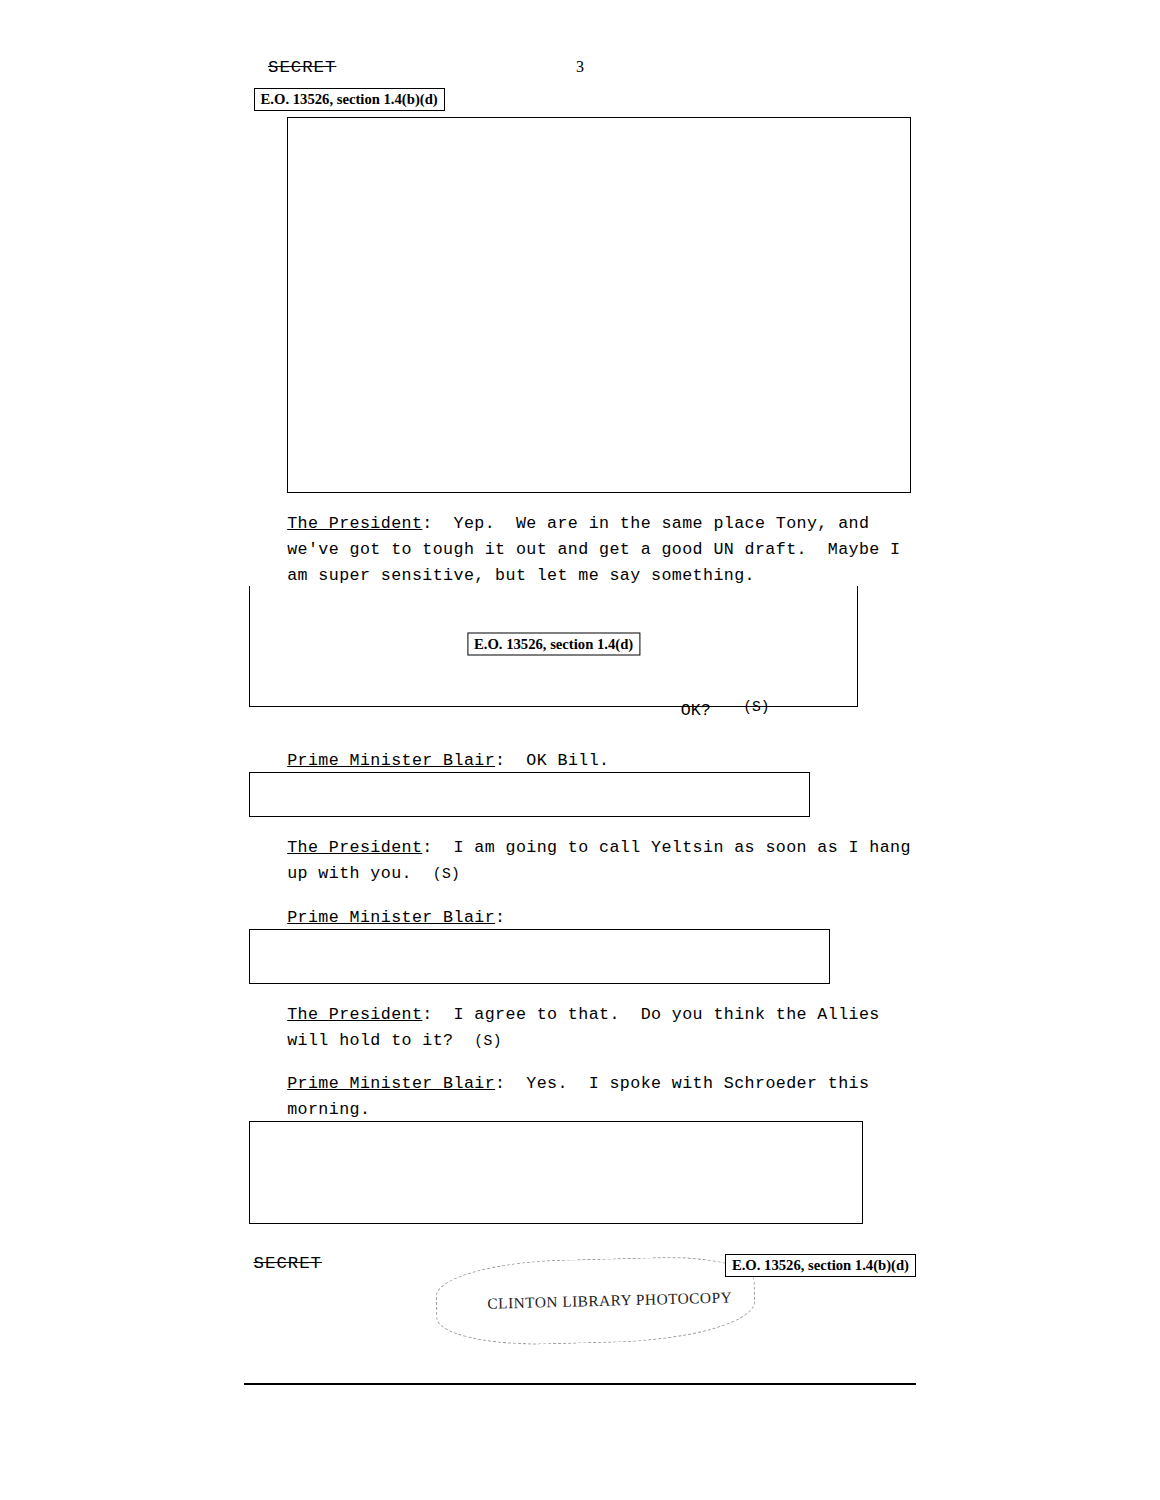SECRET
3
E.O. 13526, section 1.4(b)(d)
The President: Yep. We are in the same place Tony, and we've got to tough it out and get a good UN draft. Maybe I am super sensitive, but let me say something.
E.O. 13526, section 1.4(d)
OK? (S)
Prime Minister Blair: OK Bill.
The President: I am going to call Yeltsin as soon as I hang up with you. (S)
Prime Minister Blair:
The President: I agree to that. Do you think the Allies will hold to it? (S)
Prime Minister Blair: Yes. I spoke with Schroeder this morning.
SECRET
CLINTON LIBRARY PHOTOCOPY
E.O. 13526, section 1.4(b)(d)